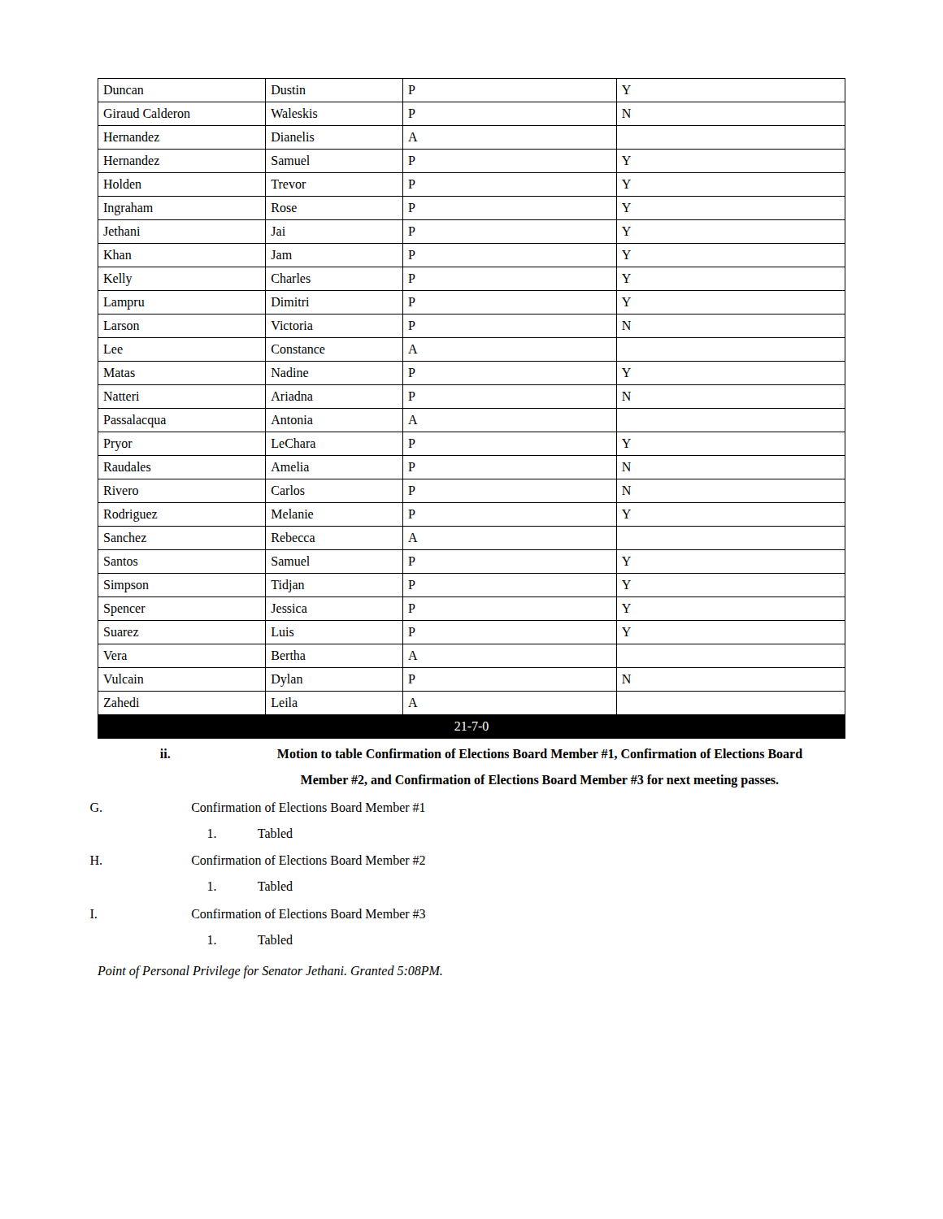| Duncan | Dustin | P | Y |
| Giraud Calderon | Waleskis | P | N |
| Hernandez | Dianelis | A | |
| Hernandez | Samuel | P | Y |
| Holden | Trevor | P | Y |
| Ingraham | Rose | P | Y |
| Jethani | Jai | P | Y |
| Khan | Jam | P | Y |
| Kelly | Charles | P | Y |
| Lampru | Dimitri | P | Y |
| Larson | Victoria | P | N |
| Lee | Constance | A | |
| Matas | Nadine | P | Y |
| Natteri | Ariadna | P | N |
| Passalacqua | Antonia | A | |
| Pryor | LeChara | P | Y |
| Raudales | Amelia | P | N |
| Rivero | Carlos | P | N |
| Rodriguez | Melanie | P | Y |
| Sanchez | Rebecca | A | |
| Santos | Samuel | P | Y |
| Simpson | Tidjan | P | Y |
| Spencer | Jessica | P | Y |
| Suarez | Luis | P | Y |
| Vera | Bertha | A | |
| Vulcain | Dylan | P | N |
| Zahedi | Leila | A | |
| 21-7-0 |
ii. Motion to table Confirmation of Elections Board Member #1, Confirmation of Elections Board Member #2, and Confirmation of Elections Board Member #3 for next meeting passes.
G. Confirmation of Elections Board Member #1
1. Tabled
H. Confirmation of Elections Board Member #2
1. Tabled
I. Confirmation of Elections Board Member #3
1. Tabled
Point of Personal Privilege for Senator Jethani. Granted 5:08PM.